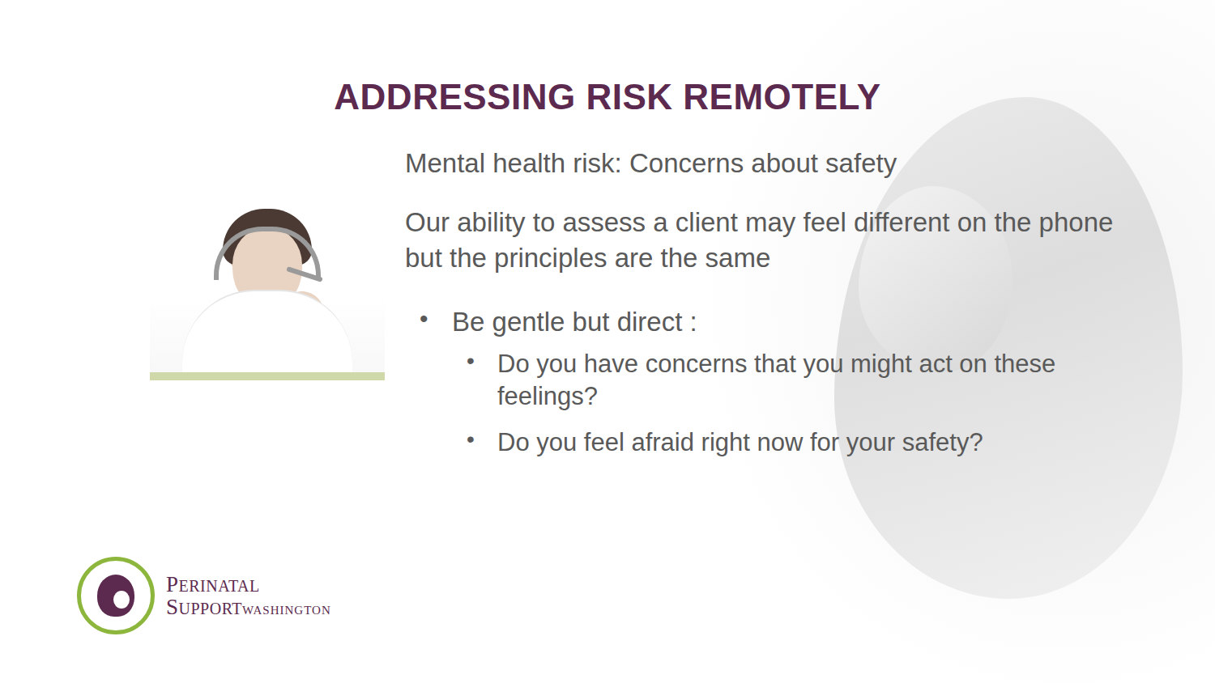ADDRESSING RISK REMOTELY
Mental health risk: Concerns about safety
Our ability to assess a client may feel different on the phone but the principles are the same
Be gentle but direct :
Do you have concerns that you might act on these feelings?
Do you feel afraid right now for your safety?
PERINATAL
SUPPORT WASHINGTON